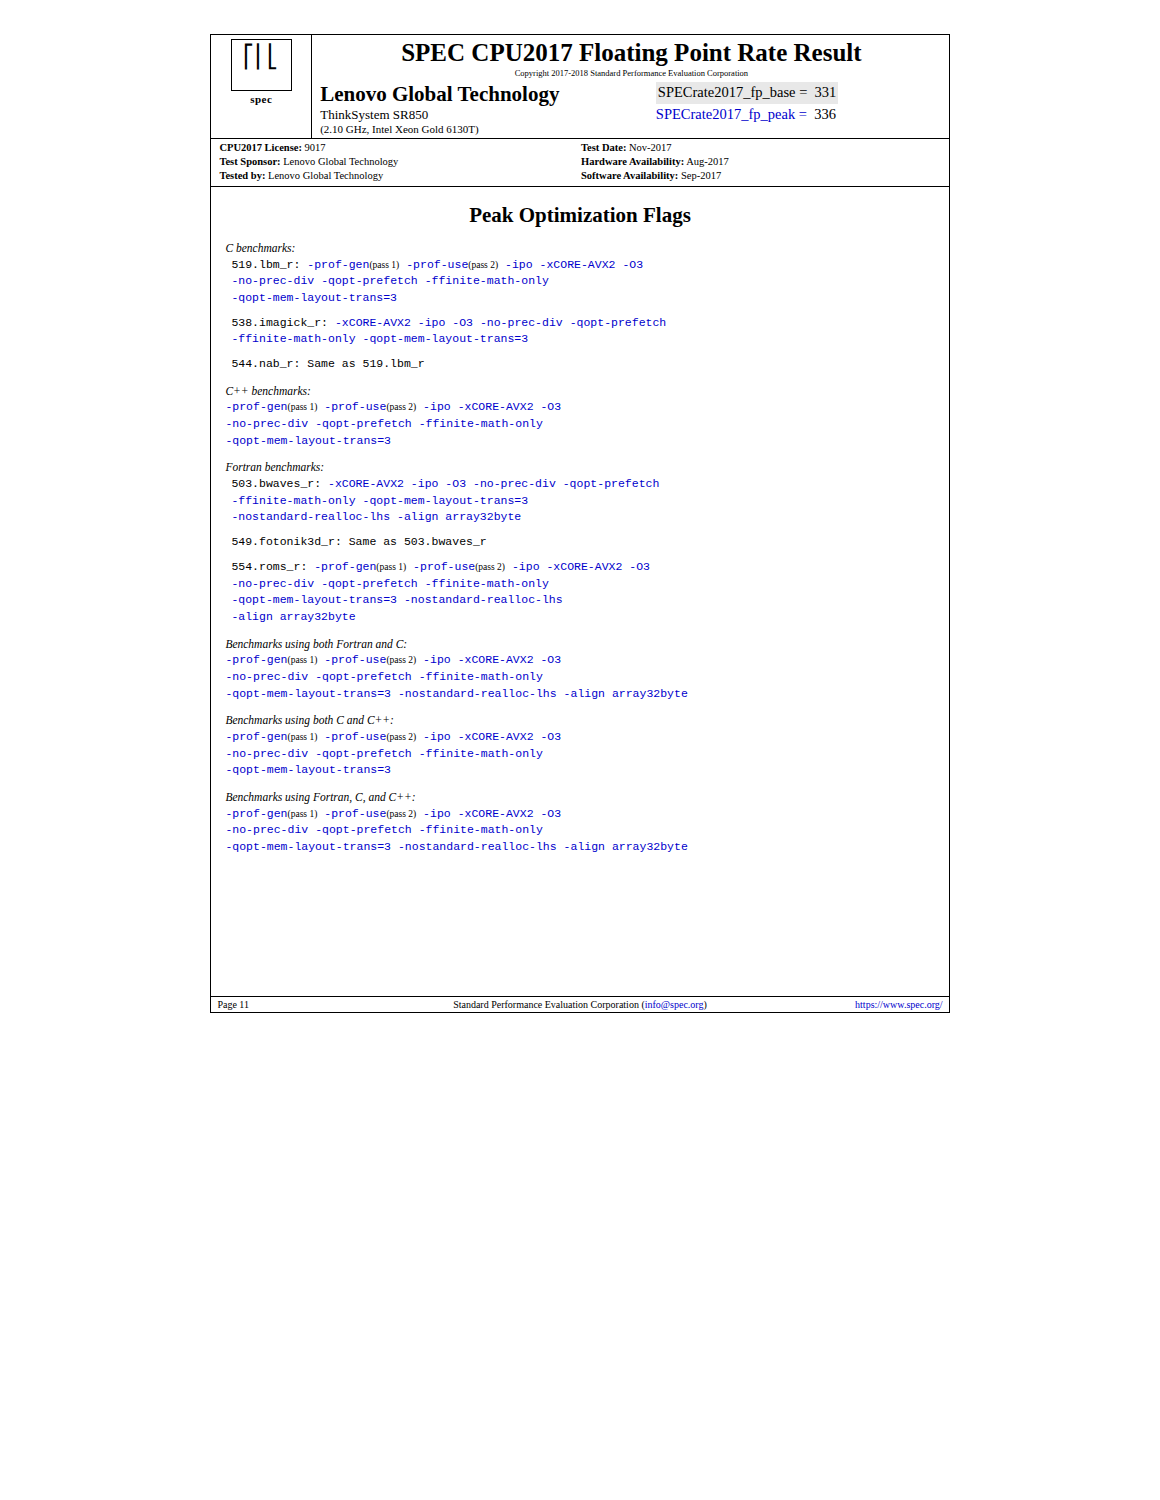⎡⎢⎣
spec
SPEC CPU2017 Floating Point Rate Result
Copyright 2017-2018 Standard Performance Evaluation Corporation
Lenovo Global Technology ThinkSystem SR850 (2.10 GHz, Intel Xeon Gold 6130T)
SPECrate2017_fp_base = 331
SPECrate2017_fp_peak = 336
CPU2017 License: 9017
Test Sponsor: Lenovo Global Technology
Tested by: Lenovo Global Technology
Test Date: Nov-2017
Hardware Availability: Aug-2017
Software Availability: Sep-2017
Peak Optimization Flags
C benchmarks:
519.lbm_r: -prof-gen(pass 1) -prof-use(pass 2) -ipo -xCORE-AVX2 -O3
-no-prec-div -qopt-prefetch -ffinite-math-only
-qopt-mem-layout-trans=3
538.imagick_r: -xCORE-AVX2 -ipo -O3 -no-prec-div -qopt-prefetch
-ffinite-math-only -qopt-mem-layout-trans=3
544.nab_r: Same as 519.lbm_r
C++ benchmarks:
-prof-gen(pass 1) -prof-use(pass 2) -ipo -xCORE-AVX2 -O3
-no-prec-div -qopt-prefetch -ffinite-math-only
-qopt-mem-layout-trans=3
Fortran benchmarks:
503.bwaves_r: -xCORE-AVX2 -ipo -O3 -no-prec-div -qopt-prefetch
-ffinite-math-only -qopt-mem-layout-trans=3
-nostandard-realloc-lhs -align array32byte
549.fotonik3d_r: Same as 503.bwaves_r
554.roms_r: -prof-gen(pass 1) -prof-use(pass 2) -ipo -xCORE-AVX2 -O3
-no-prec-div -qopt-prefetch -ffinite-math-only
-qopt-mem-layout-trans=3 -nostandard-realloc-lhs
-align array32byte
Benchmarks using both Fortran and C:
-prof-gen(pass 1) -prof-use(pass 2) -ipo -xCORE-AVX2 -O3
-no-prec-div -qopt-prefetch -ffinite-math-only
-qopt-mem-layout-trans=3 -nostandard-realloc-lhs -align array32byte
Benchmarks using both C and C++:
-prof-gen(pass 1) -prof-use(pass 2) -ipo -xCORE-AVX2 -O3
-no-prec-div -qopt-prefetch -ffinite-math-only
-qopt-mem-layout-trans=3
Benchmarks using Fortran, C, and C++:
-prof-gen(pass 1) -prof-use(pass 2) -ipo -xCORE-AVX2 -O3
-no-prec-div -qopt-prefetch -ffinite-math-only
-qopt-mem-layout-trans=3 -nostandard-realloc-lhs -align array32byte
Page 11
Standard Performance Evaluation Corporation (info@spec.org)
https://www.spec.org/